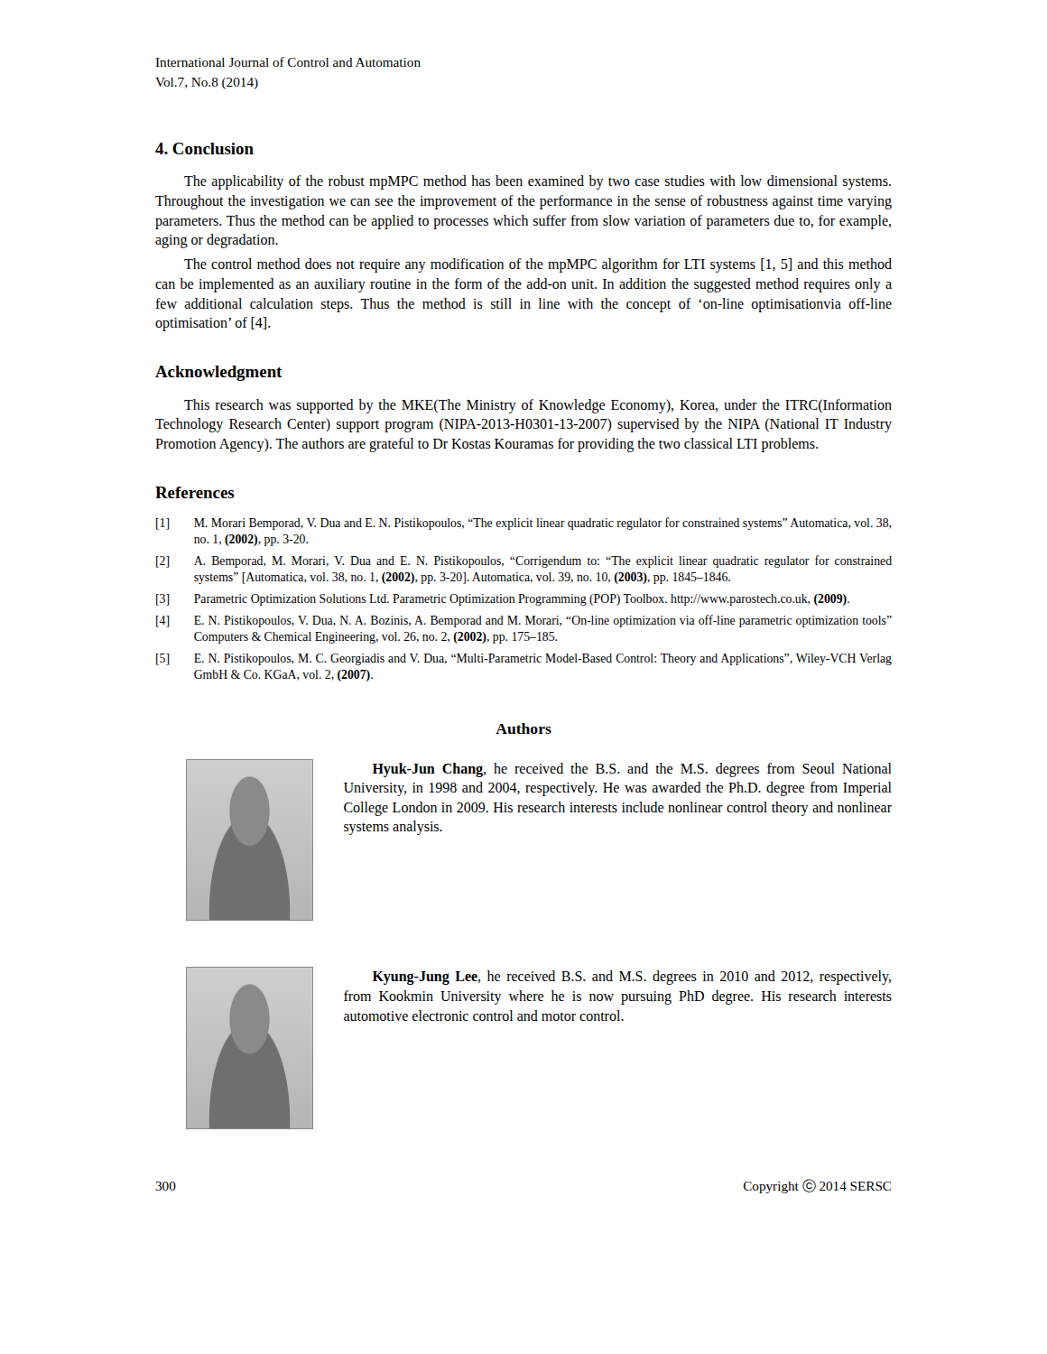International Journal of Control and Automation
Vol.7, No.8 (2014)
4. Conclusion
The applicability of the robust mpMPC method has been examined by two case studies with low dimensional systems. Throughout the investigation we can see the improvement of the performance in the sense of robustness against time varying parameters. Thus the method can be applied to processes which suffer from slow variation of parameters due to, for example, aging or degradation.
The control method does not require any modification of the mpMPC algorithm for LTI systems [1, 5] and this method can be implemented as an auxiliary routine in the form of the add-on unit. In addition the suggested method requires only a few additional calculation steps. Thus the method is still in line with the concept of ‘on-line optimisationvia off-line optimisation’ of [4].
Acknowledgment
This research was supported by the MKE(The Ministry of Knowledge Economy), Korea, under the ITRC(Information Technology Research Center) support program (NIPA-2013-H0301-13-2007) supervised by the NIPA (National IT Industry Promotion Agency). The authors are grateful to Dr Kostas Kouramas for providing the two classical LTI problems.
References
[1] M. Morari Bemporad, V. Dua and E. N. Pistikopoulos, “The explicit linear quadratic regulator for constrained systems” Automatica, vol. 38, no. 1, (2002), pp. 3-20.
[2] A. Bemporad, M. Morari, V. Dua and E. N. Pistikopoulos, “Corrigendum to: “The explicit linear quadratic regulator for constrained systems” [Automatica, vol. 38, no. 1, (2002), pp. 3-20]. Automatica, vol. 39, no. 10, (2003), pp. 1845–1846.
[3] Parametric Optimization Solutions Ltd. Parametric Optimization Programming (POP) Toolbox. http://www.parostech.co.uk, (2009).
[4] E. N. Pistikopoulos, V. Dua, N. A. Bozinis, A. Bemporad and M. Morari, “On-line optimization via off-line parametric optimization tools” Computers & Chemical Engineering, vol. 26, no. 2, (2002), pp. 175–185.
[5] E. N. Pistikopoulos, M. C. Georgiadis and V. Dua, “Multi-Parametric Model-Based Control: Theory and Applications”, Wiley-VCH Verlag GmbH & Co. KGaA, vol. 2, (2007).
Authors
Hyuk-Jun Chang, he received the B.S. and the M.S. degrees from Seoul National University, in 1998 and 2004, respectively. He was awarded the Ph.D. degree from Imperial College London in 2009. His research interests include nonlinear control theory and nonlinear systems analysis.
Kyung-Jung Lee, he received B.S. and M.S. degrees in 2010 and 2012, respectively, from Kookmin University where he is now pursuing PhD degree. His research interests automotive electronic control and motor control.
300 Copyright ⓒ 2014 SERSC